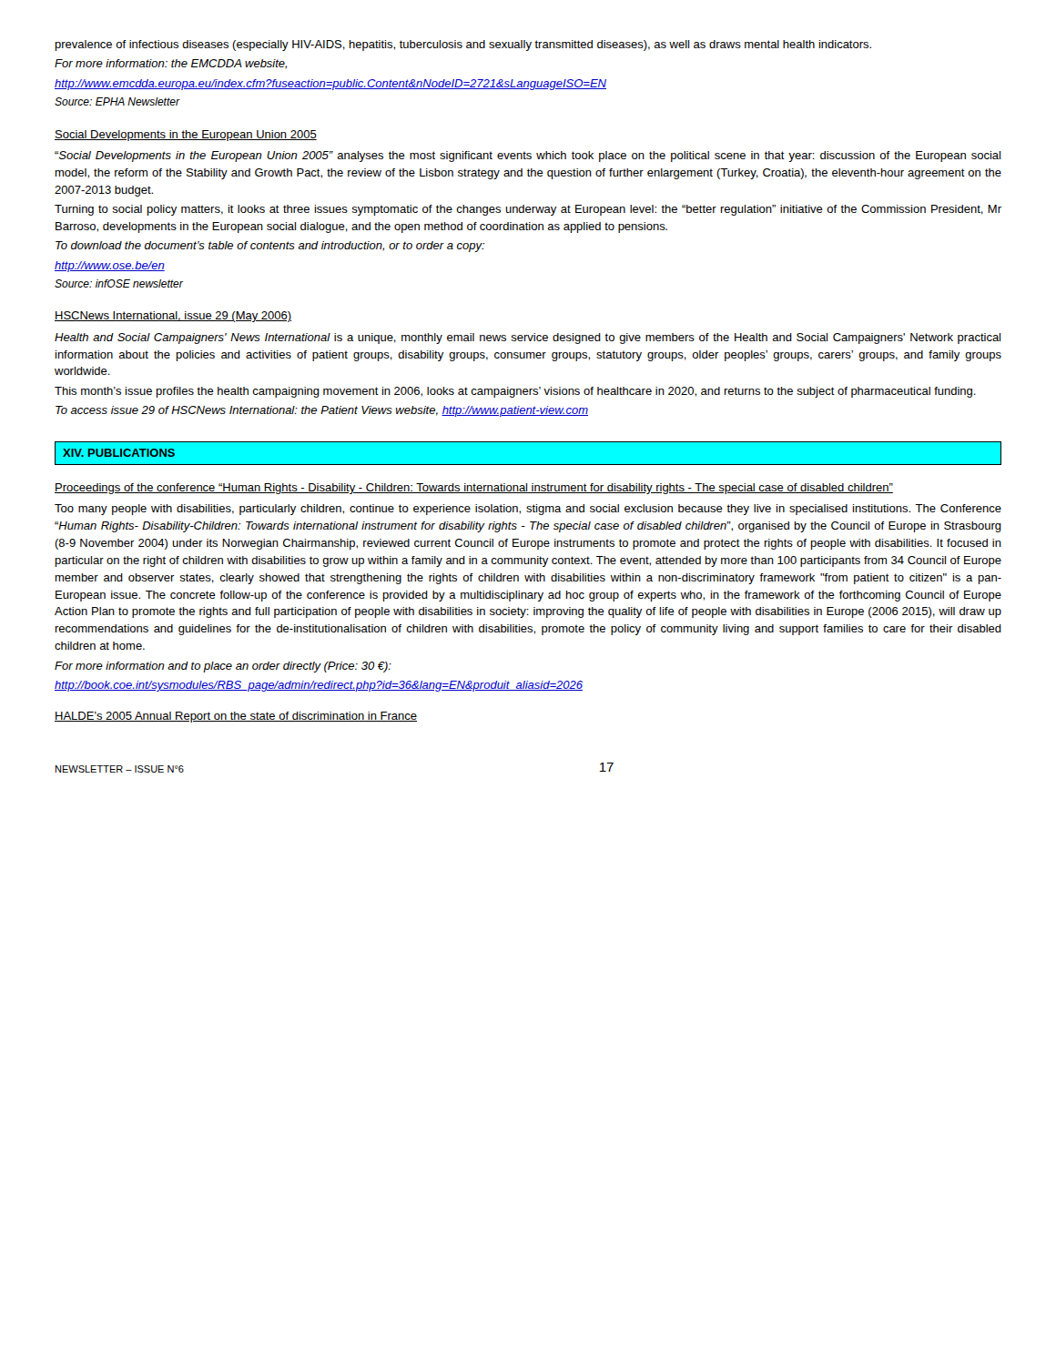prevalence of infectious diseases (especially HIV-AIDS, hepatitis, tuberculosis and sexually transmitted diseases), as well as draws mental health indicators.
For more information: the EMCDDA website,
http://www.emcdda.europa.eu/index.cfm?fuseaction=public.Content&nNodeID=2721&sLanguageISO=EN
Source: EPHA Newsletter
Social Developments in the European Union 2005
“Social Developments in the European Union 2005” analyses the most significant events which took place on the political scene in that year: discussion of the European social model, the reform of the Stability and Growth Pact, the review of the Lisbon strategy and the question of further enlargement (Turkey, Croatia), the eleventh-hour agreement on the 2007-2013 budget.
Turning to social policy matters, it looks at three issues symptomatic of the changes underway at European level: the “better regulation” initiative of the Commission President, Mr Barroso, developments in the European social dialogue, and the open method of coordination as applied to pensions.
To download the document’s table of contents and introduction, or to order a copy:
http://www.ose.be/en
Source: infOSE newsletter
HSCNews International, issue 29 (May 2006)
Health and Social Campaigners' News International is a unique, monthly email news service designed to give members of the Health and Social Campaigners' Network practical information about the policies and activities of patient groups, disability groups, consumer groups, statutory groups, older peoples’ groups, carers’ groups, and family groups worldwide.
This month’s issue profiles the health campaigning movement in 2006, looks at campaigners’ visions of healthcare in 2020, and returns to the subject of pharmaceutical funding.
To access issue 29 of HSCNews International: the Patient Views website, http://www.patient-view.com
XIV. PUBLICATIONS
Proceedings of the conference “Human Rights - Disability - Children: Towards international instrument for disability rights - The special case of disabled children”
Too many people with disabilities, particularly children, continue to experience isolation, stigma and social exclusion because they live in specialised institutions. The Conference “Human Rights- Disability-Children: Towards international instrument for disability rights - The special case of disabled children”, organised by the Council of Europe in Strasbourg (8-9 November 2004) under its Norwegian Chairmanship, reviewed current Council of Europe instruments to promote and protect the rights of people with disabilities. It focused in particular on the right of children with disabilities to grow up within a family and in a community context. The event, attended by more than 100 participants from 34 Council of Europe member and observer states, clearly showed that strengthening the rights of children with disabilities within a non-discriminatory framework "from patient to citizen" is a pan-European issue. The concrete follow-up of the conference is provided by a multidisciplinary ad hoc group of experts who, in the framework of the forthcoming Council of Europe Action Plan to promote the rights and full participation of people with disabilities in society: improving the quality of life of people with disabilities in Europe (2006 2015), will draw up recommendations and guidelines for the de-institutionalisation of children with disabilities, promote the policy of community living and support families to care for their disabled children at home.
For more information and to place an order directly (Price: 30 €):
http://book.coe.int/sysmodules/RBS_page/admin/redirect.php?id=36&lang=EN&produit_aliasid=2026
HALDE’s 2005 Annual Report on the state of discrimination in France
NEWSLETTER – ISSUE N°6
17